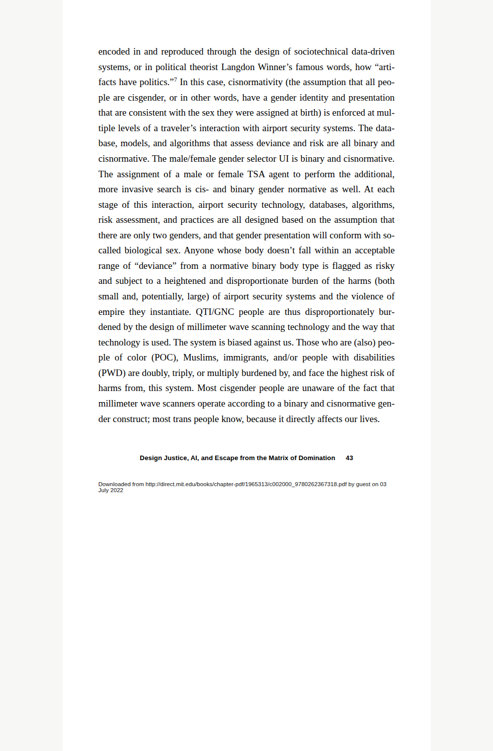encoded in and reproduced through the design of sociotechnical data-driven systems, or in political theorist Langdon Winner’s famous words, how “artifacts have politics.”7 In this case, cisnormativity (the assumption that all people are cisgender, or in other words, have a gender identity and presentation that are consistent with the sex they were assigned at birth) is enforced at multiple levels of a traveler’s interaction with airport security systems. The database, models, and algorithms that assess deviance and risk are all binary and cisnormative. The male/female gender selector UI is binary and cisnormative. The assignment of a male or female TSA agent to perform the additional, more invasive search is cis- and binary gender normative as well. At each stage of this interaction, airport security technology, databases, algorithms, risk assessment, and practices are all designed based on the assumption that there are only two genders, and that gender presentation will conform with so-called biological sex. Anyone whose body doesn’t fall within an acceptable range of “deviance” from a normative binary body type is flagged as risky and subject to a heightened and disproportionate burden of the harms (both small and, potentially, large) of airport security systems and the violence of empire they instantiate. QTI/GNC people are thus disproportionately burdened by the design of millimeter wave scanning technology and the way that technology is used. The system is biased against us. Those who are (also) people of color (POC), Muslims, immigrants, and/or people with disabilities (PWD) are doubly, triply, or multiply burdened by, and face the highest risk of harms from, this system. Most cisgender people are unaware of the fact that millimeter wave scanners operate according to a binary and cisnormative gender construct; most trans people know, because it directly affects our lives.
Design Justice, AI, and Escape from the Matrix of Domination43
Downloaded from http://direct.mit.edu/books/chapter-pdf/1965313/c002000_9780262367318.pdf by guest on 03 July 2022